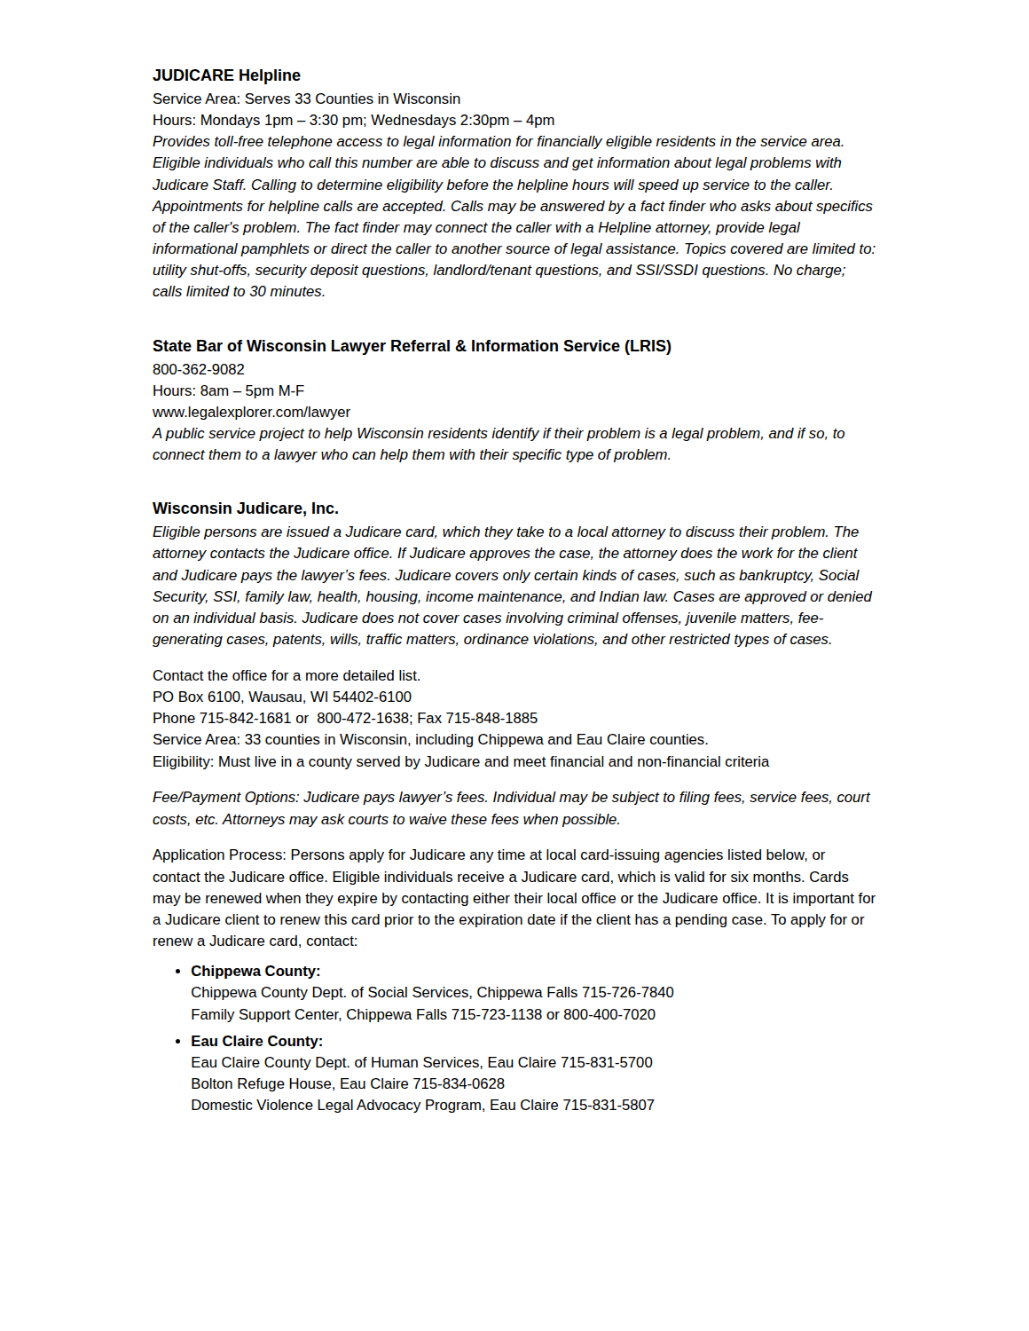JUDICARE Helpline
Service Area: Serves 33 Counties in Wisconsin
Hours: Mondays 1pm – 3:30 pm; Wednesdays 2:30pm – 4pm
Provides toll-free telephone access to legal information for financially eligible residents in the service area. Eligible individuals who call this number are able to discuss and get information about legal problems with Judicare Staff. Calling to determine eligibility before the helpline hours will speed up service to the caller. Appointments for helpline calls are accepted. Calls may be answered by a fact finder who asks about specifics of the caller's problem. The fact finder may connect the caller with a Helpline attorney, provide legal informational pamphlets or direct the caller to another source of legal assistance. Topics covered are limited to: utility shut-offs, security deposit questions, landlord/tenant questions, and SSI/SSDI questions. No charge; calls limited to 30 minutes.
State Bar of Wisconsin Lawyer Referral & Information Service (LRIS)
800-362-9082
Hours: 8am – 5pm M-F
www.legalexplorer.com/lawyer
A public service project to help Wisconsin residents identify if their problem is a legal problem, and if so, to connect them to a lawyer who can help them with their specific type of problem.
Wisconsin Judicare, Inc.
Eligible persons are issued a Judicare card, which they take to a local attorney to discuss their problem. The attorney contacts the Judicare office. If Judicare approves the case, the attorney does the work for the client and Judicare pays the lawyer’s fees. Judicare covers only certain kinds of cases, such as bankruptcy, Social Security, SSI, family law, health, housing, income maintenance, and Indian law. Cases are approved or denied on an individual basis. Judicare does not cover cases involving criminal offenses, juvenile matters, fee-generating cases, patents, wills, traffic matters, ordinance violations, and other restricted types of cases.
Contact the office for a more detailed list.
PO Box 6100, Wausau, WI 54402-6100
Phone 715-842-1681 or 800-472-1638; Fax 715-848-1885
Service Area: 33 counties in Wisconsin, including Chippewa and Eau Claire counties.
Eligibility: Must live in a county served by Judicare and meet financial and non-financial criteria
Fee/Payment Options: Judicare pays lawyer’s fees. Individual may be subject to filing fees, service fees, court costs, etc. Attorneys may ask courts to waive these fees when possible.
Application Process: Persons apply for Judicare any time at local card-issuing agencies listed below, or contact the Judicare office. Eligible individuals receive a Judicare card, which is valid for six months. Cards may be renewed when they expire by contacting either their local office or the Judicare office. It is important for a Judicare client to renew this card prior to the expiration date if the client has a pending case. To apply for or renew a Judicare card, contact:
Chippewa County: Chippewa County Dept. of Social Services, Chippewa Falls 715-726-7840 Family Support Center, Chippewa Falls 715-723-1138 or 800-400-7020
Eau Claire County: Eau Claire County Dept. of Human Services, Eau Claire 715-831-5700 Bolton Refuge House, Eau Claire 715-834-0628 Domestic Violence Legal Advocacy Program, Eau Claire 715-831-5807